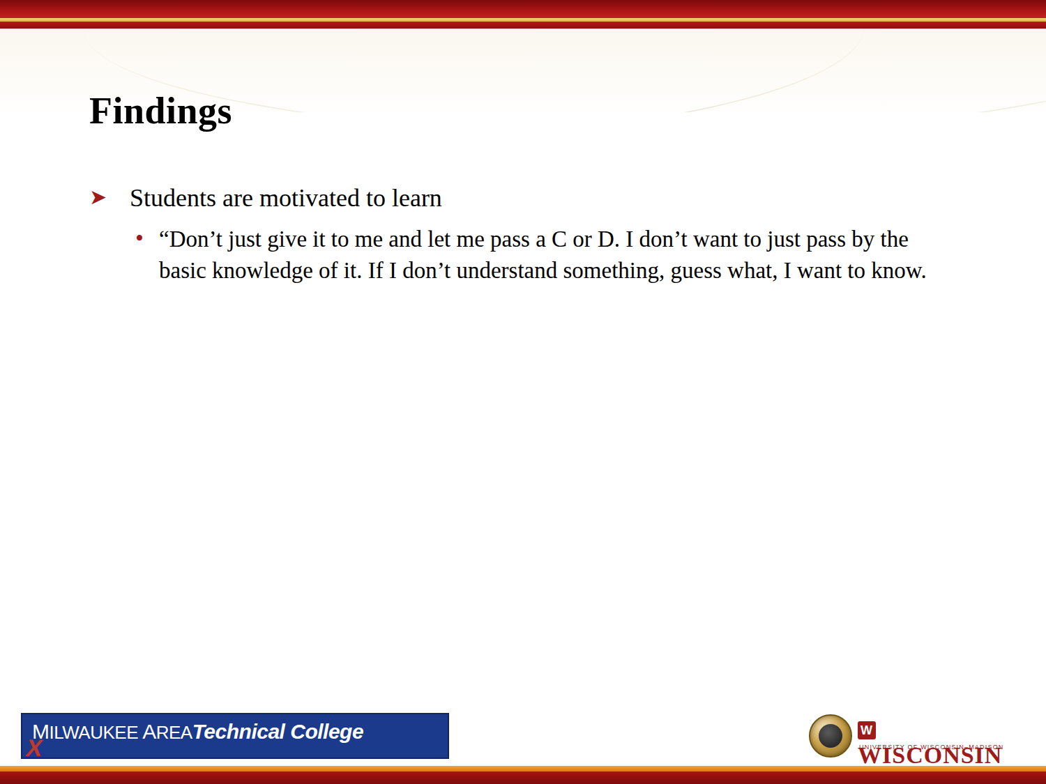Findings
Students are motivated to learn
“Don’t just give it to me and let me pass a C or D. I don’t want to just pass by the basic knowledge of it. If I don’t understand something, guess what, I want to know.
MILWAUKEE AREA Technical College
X
WWISCONSIN
UNIVERSITY OF WISCONSIN–MADISON